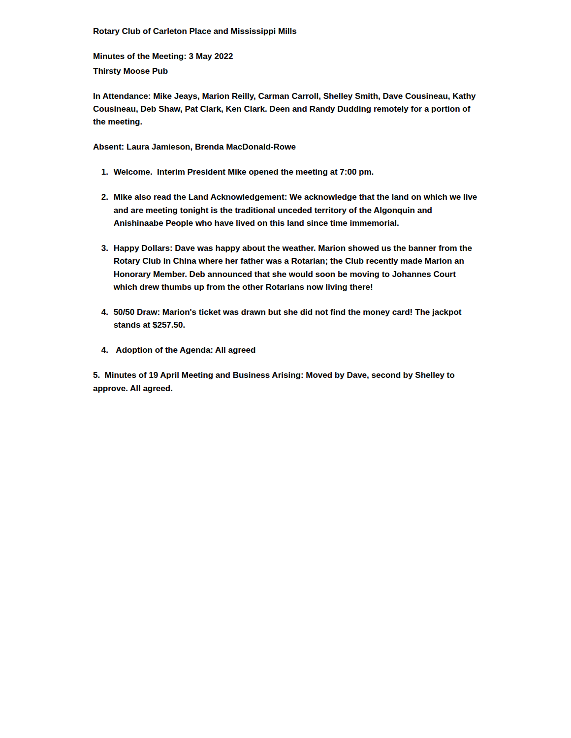Rotary Club of Carleton Place and Mississippi Mills
Minutes of the Meeting: 3 May 2022
Thirsty Moose Pub
In Attendance: Mike Jeays, Marion Reilly, Carman Carroll, Shelley Smith, Dave Cousineau, Kathy Cousineau, Deb Shaw, Pat Clark, Ken Clark. Deen and Randy Dudding remotely for a portion of the meeting.
Absent: Laura Jamieson, Brenda MacDonald-Rowe
Welcome. Interim President Mike opened the meeting at 7:00 pm.
Mike also read the Land Acknowledgement: We acknowledge that the land on which we live and are meeting tonight is the traditional unceded territory of the Algonquin and Anishinaabe People who have lived on this land since time immemorial.
Happy Dollars: Dave was happy about the weather. Marion showed us the banner from the Rotary Club in China where her father was a Rotarian; the Club recently made Marion an Honorary Member. Deb announced that she would soon be moving to Johannes Court which drew thumbs up from the other Rotarians now living there!
50/50 Draw: Marion's ticket was drawn but she did not find the money card! The jackpot stands at $257.50.
Adoption of the Agenda: All agreed
5. Minutes of 19 April Meeting and Business Arising: Moved by Dave, second by Shelley to approve. All agreed.